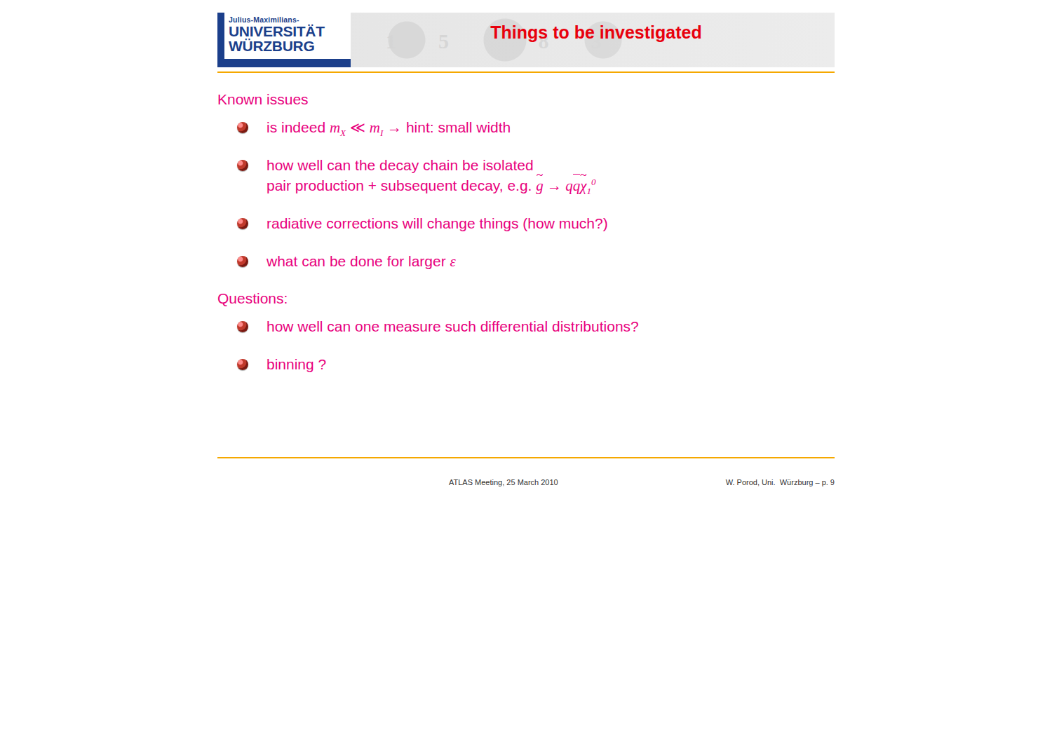15 83
Julius-Maximilians-
UNIVERSITÄT
WÜRZBURG
Things to be investigated
Known issues
is indeed mX ≪ mI → hint: small width
how well can the decay chain be isolated
pair production + subsequent decay, e.g. g~ → qqχ~10
radiative corrections will change things (how much?)
what can be done for larger ε
Questions:
how well can one measure such differential distributions?
binning ?
ATLAS Meeting, 25 March 2010 W. Porod, Uni. Würzburg – p. 9